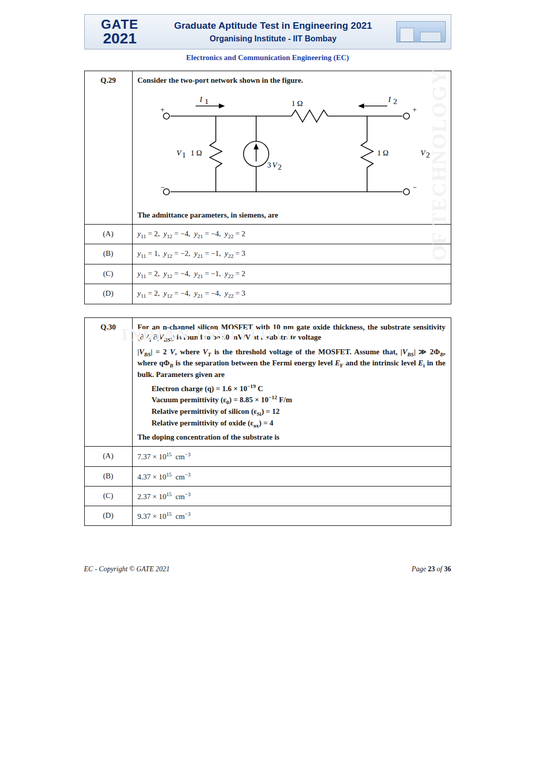OF TECHNOLOGY INDIAN INSTITUTE
GATE 2021
Graduate Aptitude Test in Engineering 2021
Organising Institute - IIT Bombay
Electronics and Communication Engineering (EC)
| Q.29 | Consider the two-port network shown in the figure. I 1 I 2 + − + − V 1 V 2 1 Ω 1 Ω 1 Ω 3 V 2 The admittance parameters, in siemens, are |
| (A) | y 11 = 2, y 12 = −4, y 21 = −4, y 22 = 2 |
| (B) | y 11 = 1, y 12 = −2, y 21 = −1, y 22 = 3 |
| (C) | y 11 = 2, y 12 = −4, y 21 = −1, y 22 = 2 |
| (D) | y 11 = 2, y 12 = −4, y 21 = −4, y 22 = 3 |
| Q.30 | For an n-channel silicon MOSFET with 10 nm gate oxide thickness, the substrate sensitivity (∂ V T ∕∂/ V BS /) is found to be 50 mV/V at a substrate voltage / V BS / = 2 V , where V T is the threshold voltage of the MOSFET. Assume that, / V BS / ≫ 2Φ B , where qΦ B is the separation between the Fermi energy level E F and the intrinsic level E i in the bulk. Parameters given are Electron charge (q) = 1.6 × 10 −19 C Vacuum permittivity (ε 0 ) = 8.85 × 10 −12 F/m Relative permittivity of silicon (ε Si ) = 12 Relative permittivity of oxide (ε ox ) = 4 The doping concentration of the substrate is |
| (A) | 7.37 × 10 15 cm −3 |
| (B) | 4.37 × 10 15 cm −3 |
| (C) | 2.37 × 10 15 cm −3 |
| (D) | 9.37 × 10 15 cm −3 |
EC - Copyright © GATE 2021
Page 23 of 36